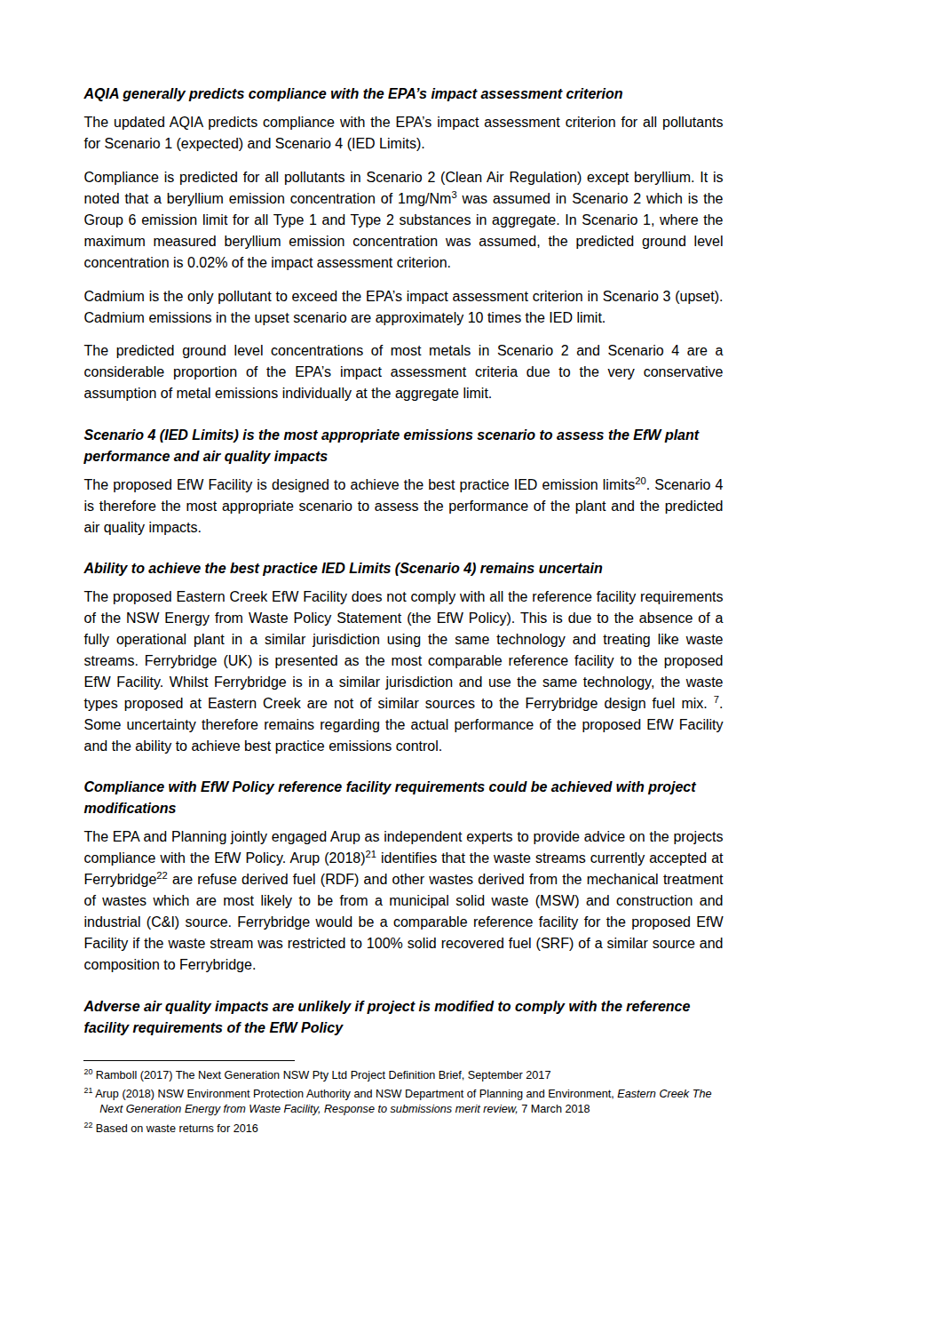AQIA generally predicts compliance with the EPA’s impact assessment criterion
The updated AQIA predicts compliance with the EPA’s impact assessment criterion for all pollutants for Scenario 1 (expected) and Scenario 4 (IED Limits).
Compliance is predicted for all pollutants in Scenario 2 (Clean Air Regulation) except beryllium. It is noted that a beryllium emission concentration of 1mg/Nm3 was assumed in Scenario 2 which is the Group 6 emission limit for all Type 1 and Type 2 substances in aggregate. In Scenario 1, where the maximum measured beryllium emission concentration was assumed, the predicted ground level concentration is 0.02% of the impact assessment criterion.
Cadmium is the only pollutant to exceed the EPA’s impact assessment criterion in Scenario 3 (upset). Cadmium emissions in the upset scenario are approximately 10 times the IED limit.
The predicted ground level concentrations of most metals in Scenario 2 and Scenario 4 are a considerable proportion of the EPA’s impact assessment criteria due to the very conservative assumption of metal emissions individually at the aggregate limit.
Scenario 4 (IED Limits) is the most appropriate emissions scenario to assess the EfW plant performance and air quality impacts
The proposed EfW Facility is designed to achieve the best practice IED emission limits20. Scenario 4 is therefore the most appropriate scenario to assess the performance of the plant and the predicted air quality impacts.
Ability to achieve the best practice IED Limits (Scenario 4) remains uncertain
The proposed Eastern Creek EfW Facility does not comply with all the reference facility requirements of the NSW Energy from Waste Policy Statement (the EfW Policy). This is due to the absence of a fully operational plant in a similar jurisdiction using the same technology and treating like waste streams. Ferrybridge (UK) is presented as the most comparable reference facility to the proposed EfW Facility. Whilst Ferrybridge is in a similar jurisdiction and use the same technology, the waste types proposed at Eastern Creek are not of similar sources to the Ferrybridge design fuel mix. 7. Some uncertainty therefore remains regarding the actual performance of the proposed EfW Facility and the ability to achieve best practice emissions control.
Compliance with EfW Policy reference facility requirements could be achieved with project modifications
The EPA and Planning jointly engaged Arup as independent experts to provide advice on the projects compliance with the EfW Policy. Arup (2018)21 identifies that the waste streams currently accepted at Ferrybridge22 are refuse derived fuel (RDF) and other wastes derived from the mechanical treatment of wastes which are most likely to be from a municipal solid waste (MSW) and construction and industrial (C&I) source. Ferrybridge would be a comparable reference facility for the proposed EfW Facility if the waste stream was restricted to 100% solid recovered fuel (SRF) of a similar source and composition to Ferrybridge.
Adverse air quality impacts are unlikely if project is modified to comply with the reference facility requirements of the EfW Policy
20 Ramboll (2017) The Next Generation NSW Pty Ltd Project Definition Brief, September 2017
21 Arup (2018) NSW Environment Protection Authority and NSW Department of Planning and Environment, Eastern Creek The Next Generation Energy from Waste Facility, Response to submissions merit review, 7 March 2018
22 Based on waste returns for 2016